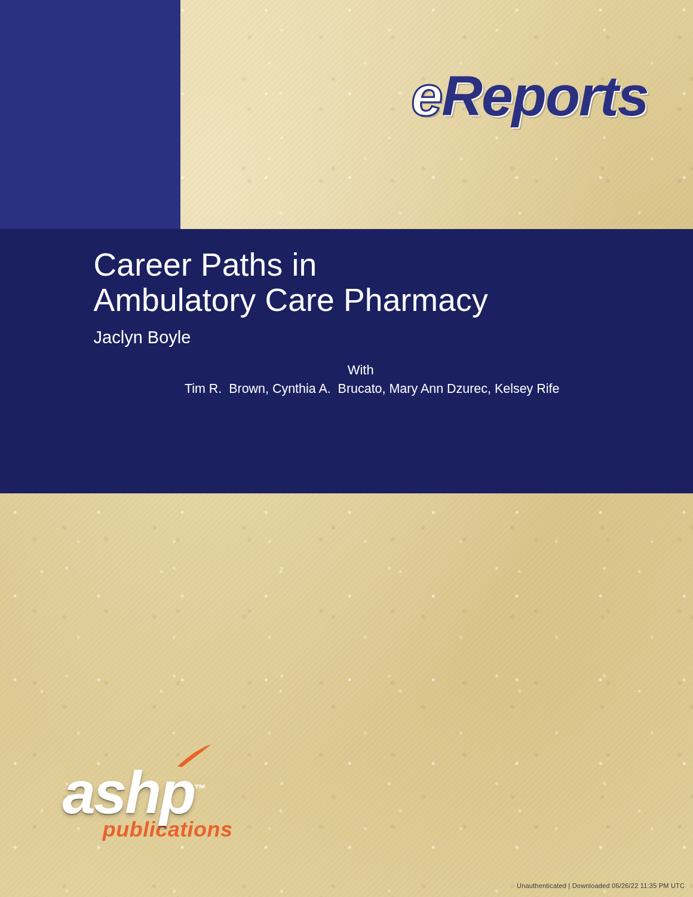e Reports
Career Paths in
Ambulatory Care Pharmacy
Jaclyn Boyle
With
Tim R. Brown, Cynthia A. Brucato, Mary Ann Dzurec, Kelsey Rife
ashp™
publications
Unauthenticated | Downloaded 06/26/22 11:35 PM UTC